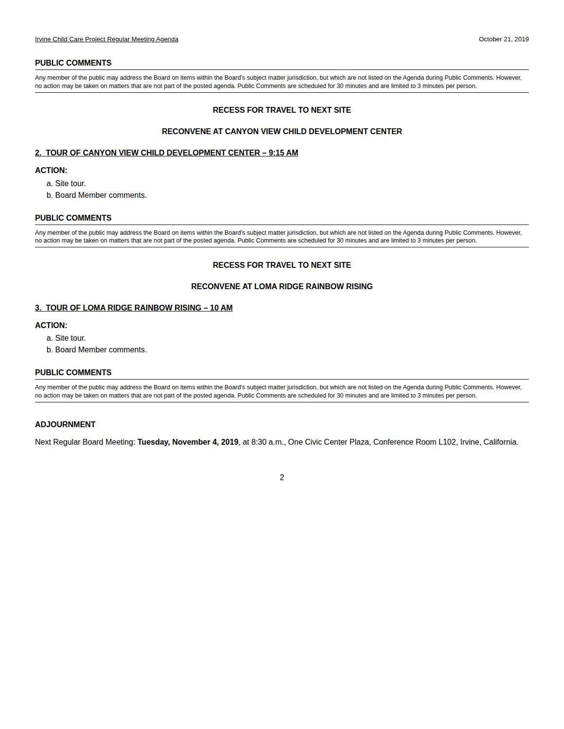Irvine Child Care Project Regular Meeting Agenda October 21, 2019
PUBLIC COMMENTS
Any member of the public may address the Board on items within the Board's subject matter jurisdiction, but which are not listed on the Agenda during Public Comments. However, no action may be taken on matters that are not part of the posted agenda. Public Comments are scheduled for 30 minutes and are limited to 3 minutes per person.
RECESS FOR TRAVEL TO NEXT SITE
RECONVENE AT CANYON VIEW CHILD DEVELOPMENT CENTER
2. TOUR OF CANYON VIEW CHILD DEVELOPMENT CENTER – 9:15 AM
ACTION:
Site tour.
Board Member comments.
PUBLIC COMMENTS
Any member of the public may address the Board on items within the Board's subject matter jurisdiction, but which are not listed on the Agenda during Public Comments. However, no action may be taken on matters that are not part of the posted agenda. Public Comments are scheduled for 30 minutes and are limited to 3 minutes per person.
RECESS FOR TRAVEL TO NEXT SITE
RECONVENE AT LOMA RIDGE RAINBOW RISING
3. TOUR OF LOMA RIDGE RAINBOW RISING – 10 AM
ACTION:
Site tour.
Board Member comments.
PUBLIC COMMENTS
Any member of the public may address the Board on items within the Board's subject matter jurisdiction, but which are not listed on the Agenda during Public Comments. However, no action may be taken on matters that are not part of the posted agenda. Public Comments are scheduled for 30 minutes and are limited to 3 minutes per person.
ADJOURNMENT
Next Regular Board Meeting: Tuesday, November 4, 2019, at 8:30 a.m., One Civic Center Plaza, Conference Room L102, Irvine, California.
2